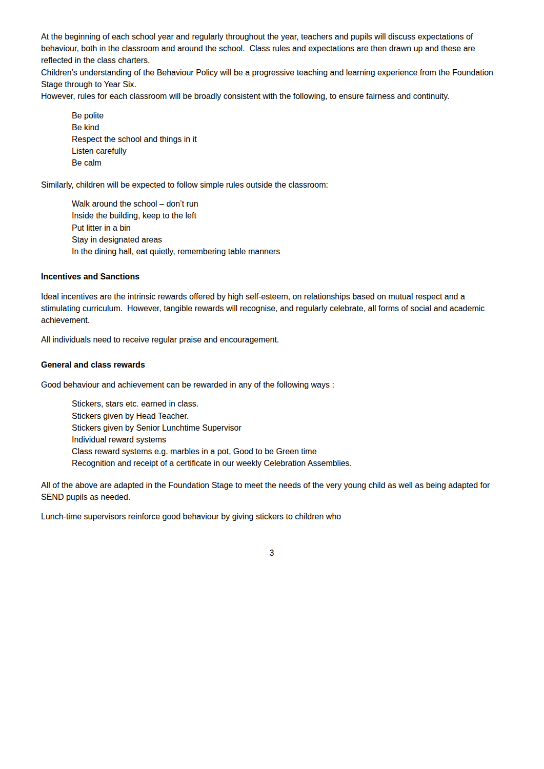At the beginning of each school year and regularly throughout the year, teachers and pupils will discuss expectations of behaviour, both in the classroom and around the school. Class rules and expectations are then drawn up and these are reflected in the class charters.
Children’s understanding of the Behaviour Policy will be a progressive teaching and learning experience from the Foundation Stage through to Year Six.
However, rules for each classroom will be broadly consistent with the following, to ensure fairness and continuity.
Be polite
Be kind
Respect the school and things in it
Listen carefully
Be calm
Similarly, children will be expected to follow simple rules outside the classroom:
Walk around the school – don’t run
Inside the building, keep to the left
Put litter in a bin
Stay in designated areas
In the dining hall, eat quietly, remembering table manners
Incentives and Sanctions
Ideal incentives are the intrinsic rewards offered by high self-esteem, on relationships based on mutual respect and a stimulating curriculum. However, tangible rewards will recognise, and regularly celebrate, all forms of social and academic achievement.
All individuals need to receive regular praise and encouragement.
General and class rewards
Good behaviour and achievement can be rewarded in any of the following ways :
Stickers, stars etc. earned in class.
Stickers given by Head Teacher.
Stickers given by Senior Lunchtime Supervisor
Individual reward systems
Class reward systems e.g. marbles in a pot, Good to be Green time
Recognition and receipt of a certificate in our weekly Celebration Assemblies.
All of the above are adapted in the Foundation Stage to meet the needs of the very young child as well as being adapted for SEND pupils as needed.
Lunch-time supervisors reinforce good behaviour by giving stickers to children who
3